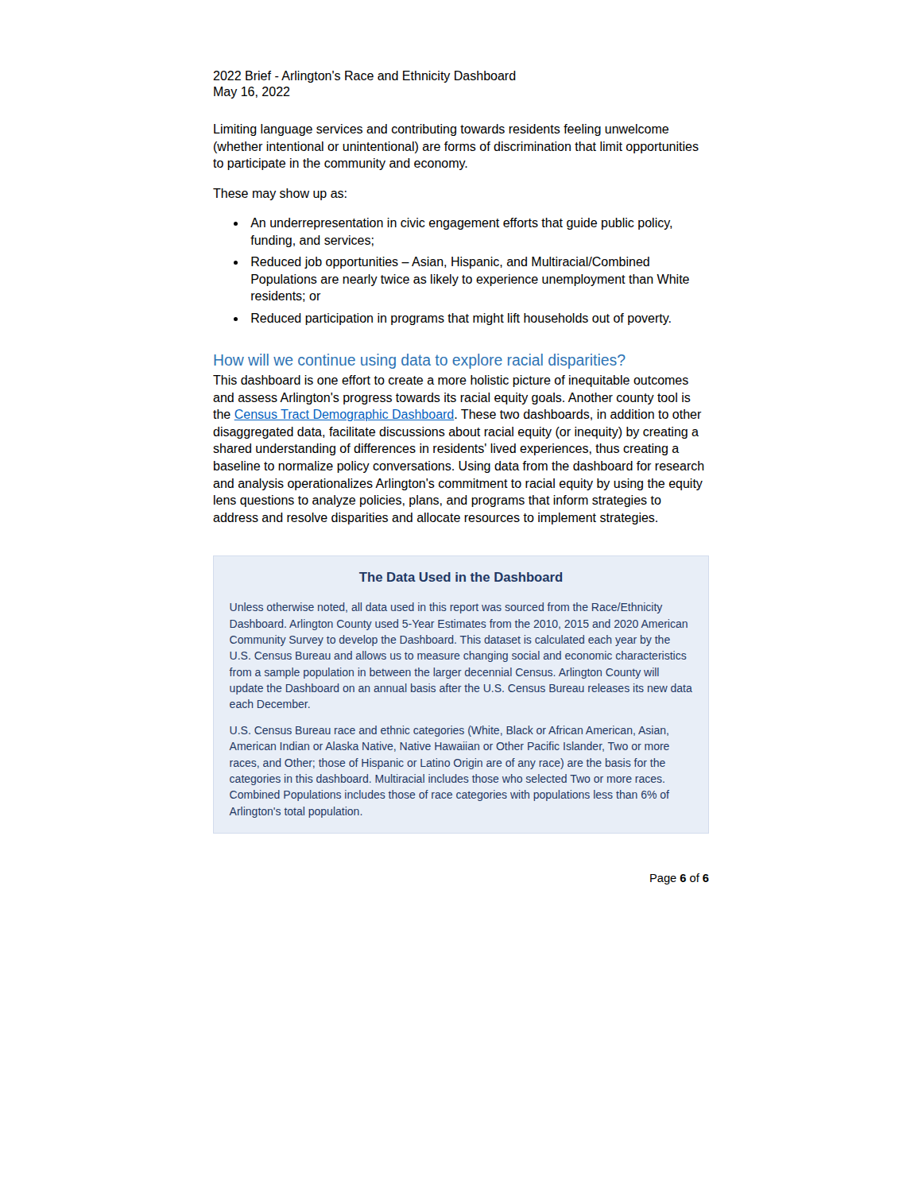2022 Brief - Arlington's Race and Ethnicity Dashboard
May 16, 2022
Limiting language services and contributing towards residents feeling unwelcome (whether intentional or unintentional) are forms of discrimination that limit opportunities to participate in the community and economy.
These may show up as:
An underrepresentation in civic engagement efforts that guide public policy, funding, and services;
Reduced job opportunities – Asian, Hispanic, and Multiracial/Combined Populations are nearly twice as likely to experience unemployment than White residents; or
Reduced participation in programs that might lift households out of poverty.
How will we continue using data to explore racial disparities?
This dashboard is one effort to create a more holistic picture of inequitable outcomes and assess Arlington's progress towards its racial equity goals. Another county tool is the Census Tract Demographic Dashboard. These two dashboards, in addition to other disaggregated data, facilitate discussions about racial equity (or inequity) by creating a shared understanding of differences in residents' lived experiences, thus creating a baseline to normalize policy conversations. Using data from the dashboard for research and analysis operationalizes Arlington's commitment to racial equity by using the equity lens questions to analyze policies, plans, and programs that inform strategies to address and resolve disparities and allocate resources to implement strategies.
The Data Used in the Dashboard
Unless otherwise noted, all data used in this report was sourced from the Race/Ethnicity Dashboard. Arlington County used 5-Year Estimates from the 2010, 2015 and 2020 American Community Survey to develop the Dashboard. This dataset is calculated each year by the U.S. Census Bureau and allows us to measure changing social and economic characteristics from a sample population in between the larger decennial Census. Arlington County will update the Dashboard on an annual basis after the U.S. Census Bureau releases its new data each December.
U.S. Census Bureau race and ethnic categories (White, Black or African American, Asian, American Indian or Alaska Native, Native Hawaiian or Other Pacific Islander, Two or more races, and Other; those of Hispanic or Latino Origin are of any race) are the basis for the categories in this dashboard. Multiracial includes those who selected Two or more races. Combined Populations includes those of race categories with populations less than 6% of Arlington's total population.
Page 6 of 6